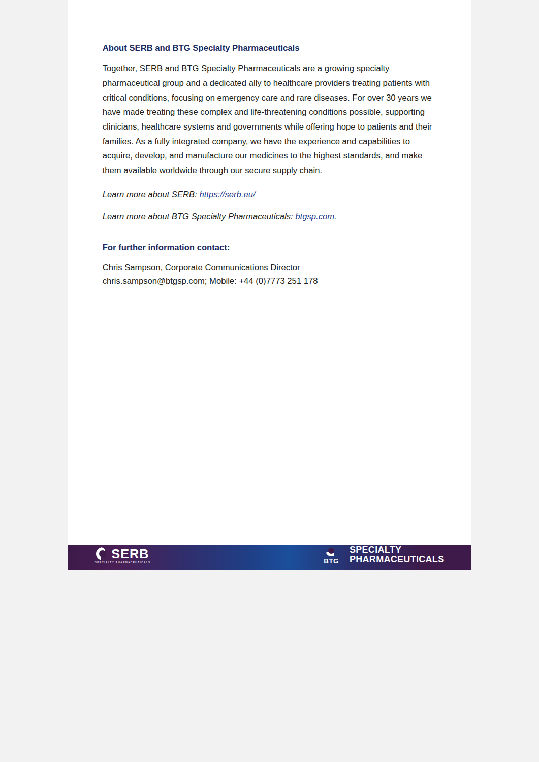About SERB and BTG Specialty Pharmaceuticals
Together, SERB and BTG Specialty Pharmaceuticals are a growing specialty pharmaceutical group and a dedicated ally to healthcare providers treating patients with critical conditions, focusing on emergency care and rare diseases. For over 30 years we have made treating these complex and life-threatening conditions possible, supporting clinicians, healthcare systems and governments while offering hope to patients and their families. As a fully integrated company, we have the experience and capabilities to acquire, develop, and manufacture our medicines to the highest standards, and make them available worldwide through our secure supply chain.
Learn more about SERB: https://serb.eu/
Learn more about BTG Specialty Pharmaceuticals: btgsp.com.
For further information contact:
Chris Sampson, Corporate Communications Director
chris.sampson@btgsp.com; Mobile: +44 (0)7773 251 178
SERB
Specialty Pharmaceuticals
BTG
SPECIALTY PHARMACEUTICALS